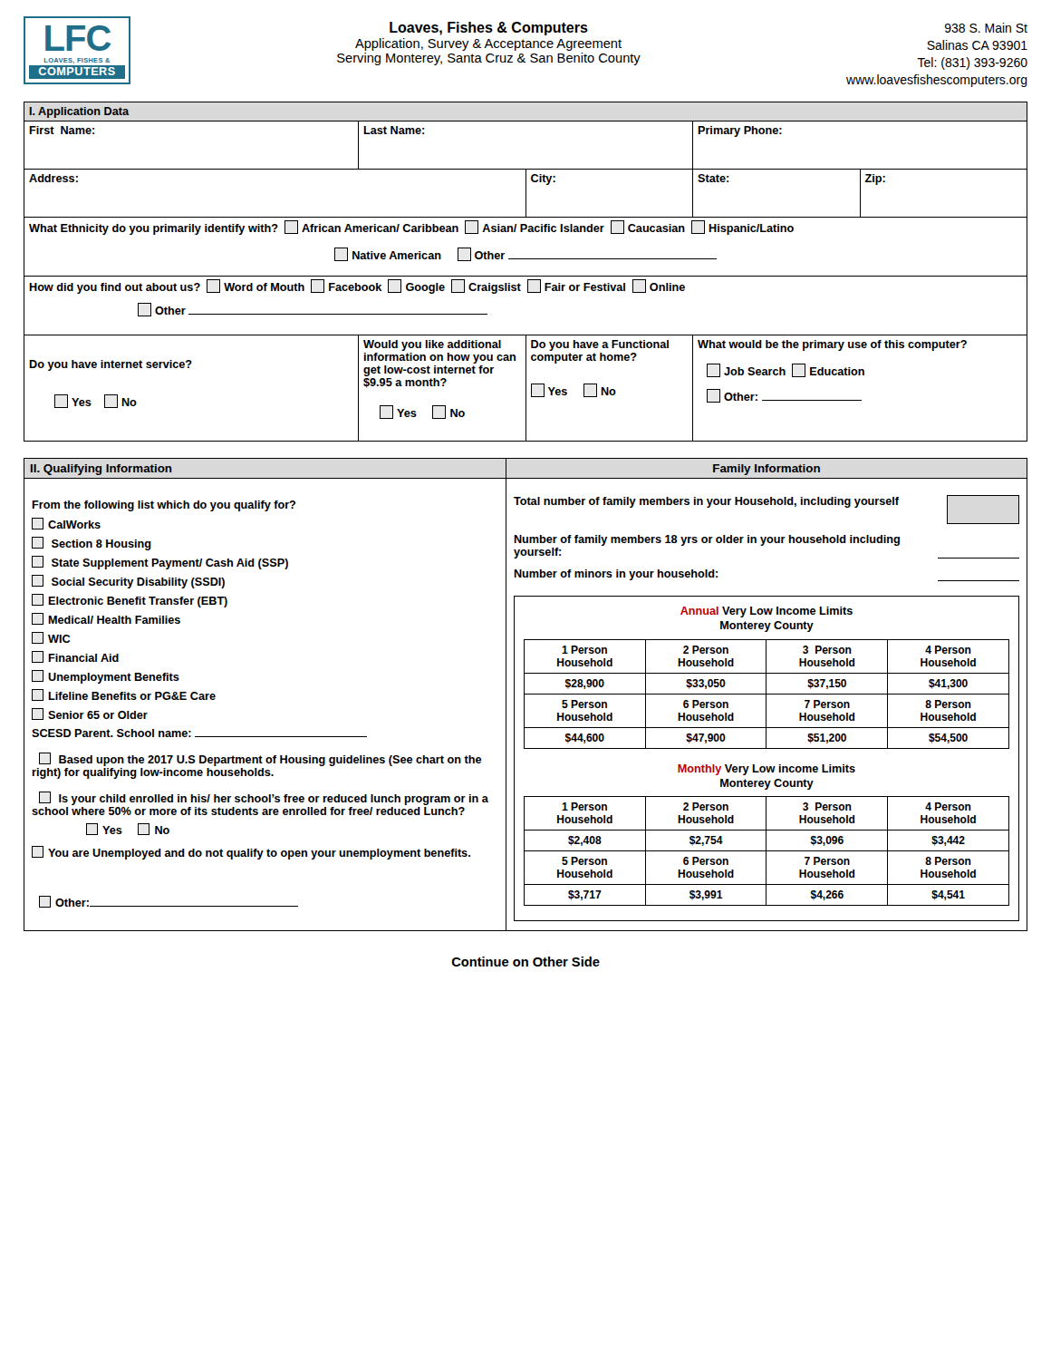LFC
LOAVES, FISHES &
COMPUTERS
Loaves, Fishes & Computers
Application, Survey & Acceptance Agreement
Serving Monterey, Santa Cruz & San Benito County
938 S. Main St
Salinas CA 93901
Tel: (831) 393-9260
www.loavesfishescomputers.org
| I. Application Data |
| First Name: | Last Name: | Primary Phone: |
| Address: | City: | State: | Zip: |
| What Ethnicity do you primarily identify with? African American/ Caribbean Asian/ Pacific Islander Caucasian Hispanic/Latino Native American Other |
| How did you find out about us? Word of Mouth Facebook Google Craigslist Fair or Festival Online Other |
| Do you have internet service? Yes No | Would you like additional information on how you can get low-cost internet for $9.95 a month? Yes No | Do you have a Functional computer at home? Yes No | What would be the primary use of this computer? Job Search Education Other: |
II. Qualifying Information
From the following list which do you qualify for?
CalWorks
Section 8 Housing
State Supplement Payment/ Cash Aid (SSP)
Social Security Disability (SSDI)
Electronic Benefit Transfer (EBT)
Medical/ Health Families
WIC
Financial Aid
Unemployment Benefits
Lifeline Benefits or PG&E Care
Senior 65 or Older
SCESD Parent. School name:
Based upon the 2017 U.S Department of Housing guidelines (See chart on the right) for qualifying low-income households.
Is your child enrolled in his/ her school’s free or reduced lunch program or in a school where 50% or more of its students are enrolled for free/ reduced Lunch?
Yes No
You are Unemployed and do not qualify to open your unemployment benefits.
Other:
Family Information
Total number of family members in your Household, including yourself
Number of family members 18 yrs or older in your household including yourself:
Number of minors in your household:
Annual Very Low Income Limits
Monterey County
| 1 Person Household | 2 Person Household | 3 Person Household | 4 Person Household |
| $28,900 | $33,050 | $37,150 | $41,300 |
| 5 Person Household | 6 Person Household | 7 Person Household | 8 Person Household |
| $44,600 | $47,900 | $51,200 | $54,500 |
Monthly Very Low income Limits
Monterey County
| 1 Person Household | 2 Person Household | 3 Person Household | 4 Person Household |
| $2,408 | $2,754 | $3,096 | $3,442 |
| 5 Person Household | 6 Person Household | 7 Person Household | 8 Person Household |
| $3,717 | $3,991 | $4,266 | $4,541 |
Continue on Other Side